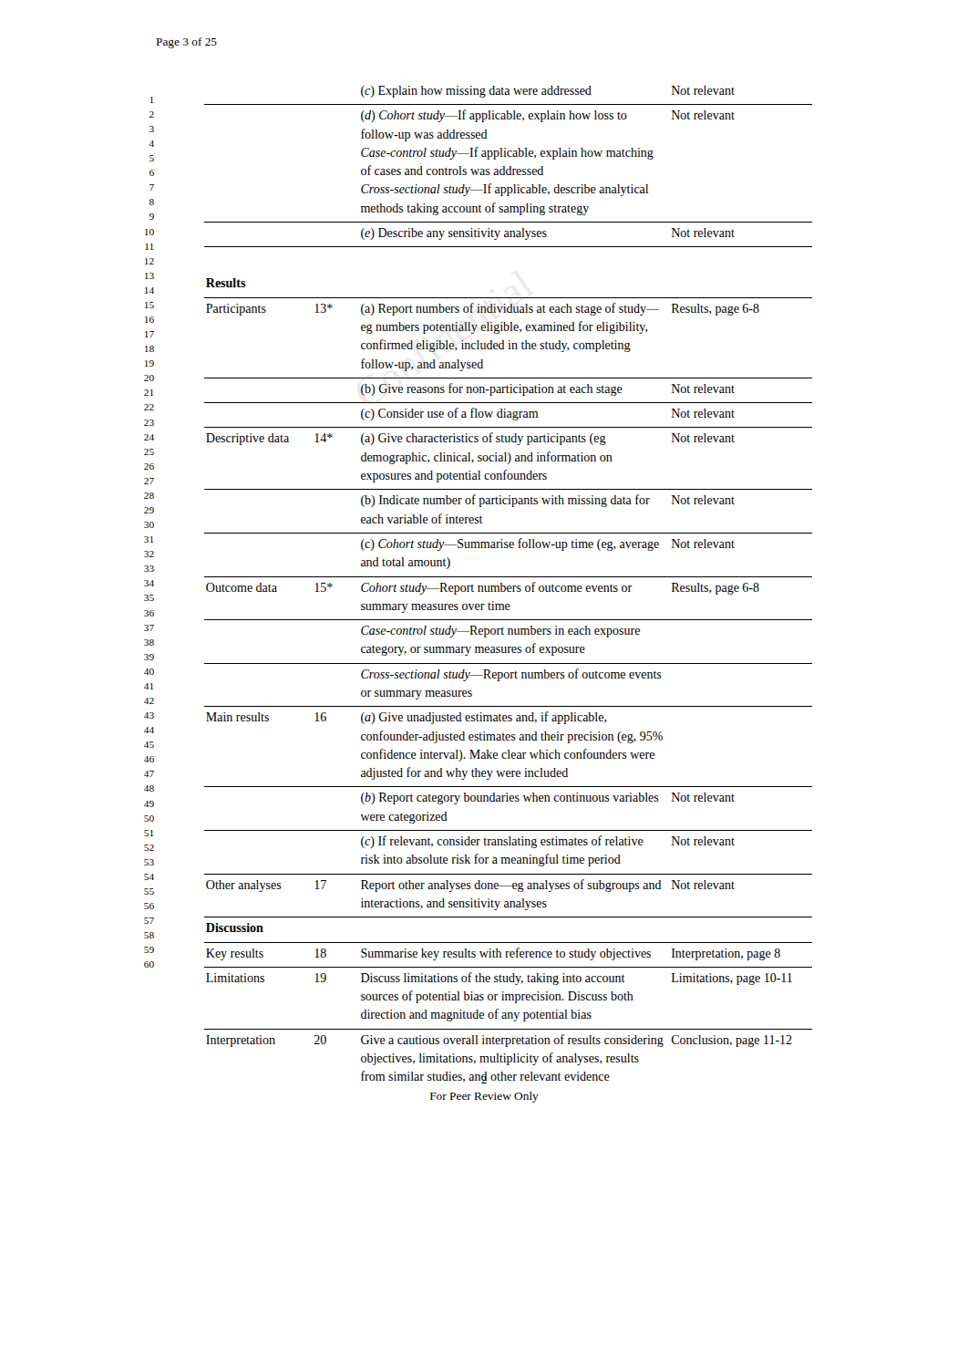Page 3 of 25
1
2
3
4
5
6
7
8
9
10
11
12
13
14
15
16
17
18
19
20
21
22
23
24
25
26
27
28
29
30
31
32
33
34
35
36
37
38
39
40
41
42
43
44
45
46
47
48
49
50
51
52
53
54
55
56
57
58
59
60
Confidential
| | | ( c ) Explain how missing data were addressed | Not relevant |
| | | ( d ) Cohort study —If applicable, explain how loss to follow-up was addressed Case-control study —If applicable, explain how matching of cases and controls was addressed Cross-sectional study —If applicable, describe analytical methods taking account of sampling strategy | Not relevant |
| | | ( e ) Describe any sensitivity analyses | Not relevant |
| Results | | | |
| Participants | 13* | (a) Report numbers of individuals at each stage of study—eg numbers potentially eligible, examined for eligibility, confirmed eligible, included in the study, completing follow-up, and analysed | Results, page 6-8 |
| | | (b) Give reasons for non-participation at each stage | Not relevant |
| | | (c) Consider use of a flow diagram | Not relevant |
| Descriptive data | 14* | (a) Give characteristics of study participants (eg demographic, clinical, social) and information on exposures and potential confounders | Not relevant |
| | | (b) Indicate number of participants with missing data for each variable of interest | Not relevant |
| | | (c) Cohort study —Summarise follow-up time (eg, average and total amount) | Not relevant |
| Outcome data | 15* | Cohort study —Report numbers of outcome events or summary measures over time | Results, page 6-8 |
| | | Case-control study —Report numbers in each exposure category, or summary measures of exposure | |
| | | Cross-sectional study —Report numbers of outcome events or summary measures | |
| Main results | 16 | ( a ) Give unadjusted estimates and, if applicable, confounder-adjusted estimates and their precision (eg, 95% confidence interval). Make clear which confounders were adjusted for and why they were included | |
| | | ( b ) Report category boundaries when continuous variables were categorized | Not relevant |
| | | ( c ) If relevant, consider translating estimates of relative risk into absolute risk for a meaningful time period | Not relevant |
| Other analyses | 17 | Report other analyses done—eg analyses of subgroups and interactions, and sensitivity analyses | Not relevant |
| Discussion | | | |
| Key results | 18 | Summarise key results with reference to study objectives | Interpretation, page 8 |
| Limitations | 19 | Discuss limitations of the study, taking into account sources of potential bias or imprecision. Discuss both direction and magnitude of any potential bias | Limitations, page 10-11 |
| Interpretation | 20 | Give a cautious overall interpretation of results considering objectives, limitations, multiplicity of analyses, results from similar studies, and other relevant evidence | Conclusion, page 11-12 |
2 For Peer Review Only